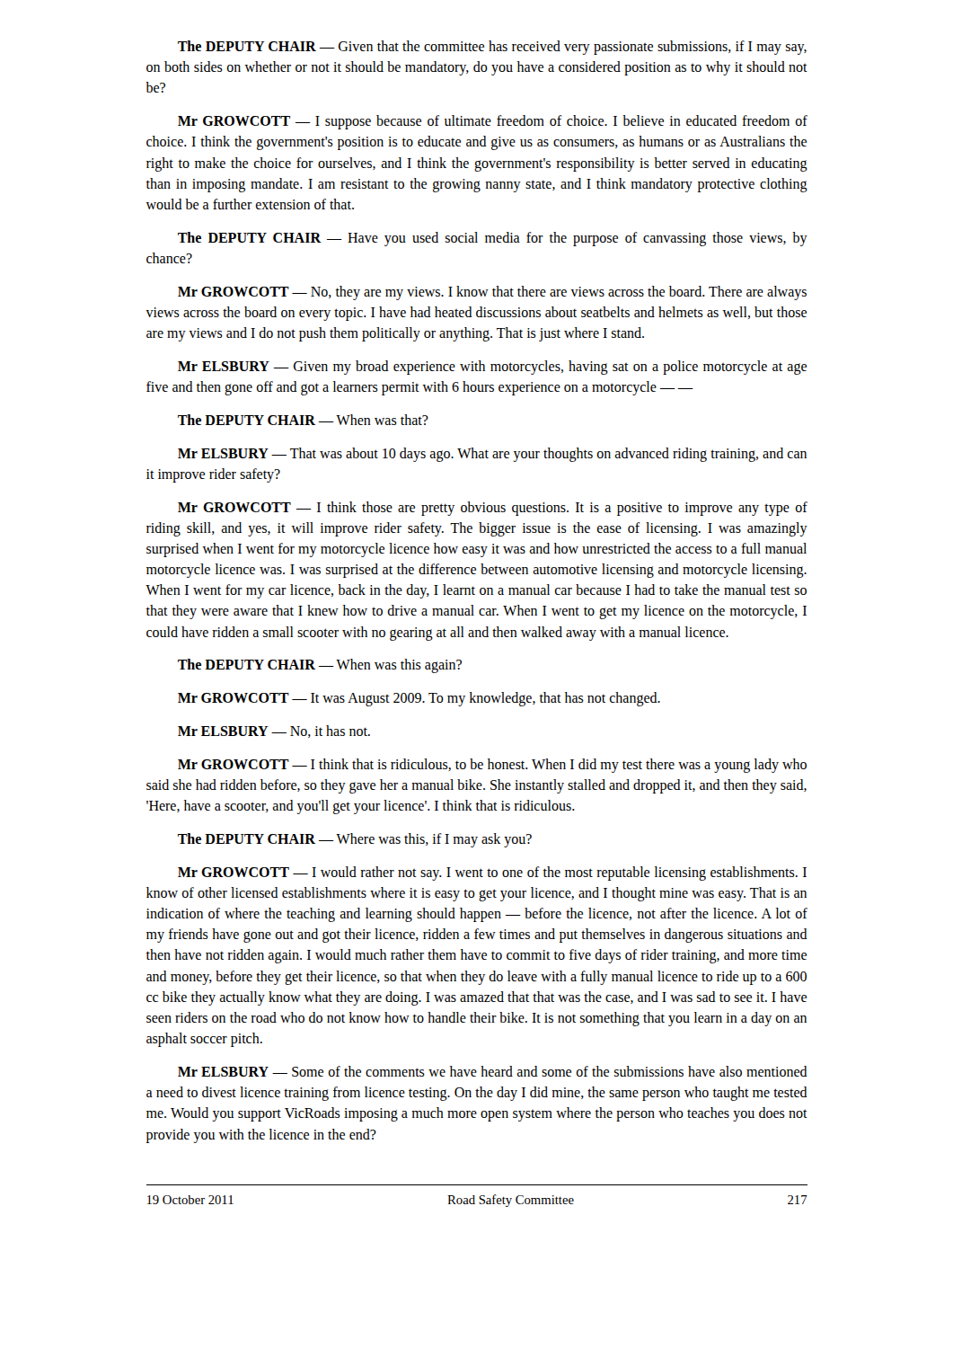The DEPUTY CHAIR — Given that the committee has received very passionate submissions, if I may say, on both sides on whether or not it should be mandatory, do you have a considered position as to why it should not be?
Mr GROWCOTT — I suppose because of ultimate freedom of choice. I believe in educated freedom of choice. I think the government's position is to educate and give us as consumers, as humans or as Australians the right to make the choice for ourselves, and I think the government's responsibility is better served in educating than in imposing mandate. I am resistant to the growing nanny state, and I think mandatory protective clothing would be a further extension of that.
The DEPUTY CHAIR — Have you used social media for the purpose of canvassing those views, by chance?
Mr GROWCOTT — No, they are my views. I know that there are views across the board. There are always views across the board on every topic. I have had heated discussions about seatbelts and helmets as well, but those are my views and I do not push them politically or anything. That is just where I stand.
Mr ELSBURY — Given my broad experience with motorcycles, having sat on a police motorcycle at age five and then gone off and got a learners permit with 6 hours experience on a motorcycle — —
The DEPUTY CHAIR — When was that?
Mr ELSBURY — That was about 10 days ago. What are your thoughts on advanced riding training, and can it improve rider safety?
Mr GROWCOTT — I think those are pretty obvious questions. It is a positive to improve any type of riding skill, and yes, it will improve rider safety. The bigger issue is the ease of licensing. I was amazingly surprised when I went for my motorcycle licence how easy it was and how unrestricted the access to a full manual motorcycle licence was. I was surprised at the difference between automotive licensing and motorcycle licensing. When I went for my car licence, back in the day, I learnt on a manual car because I had to take the manual test so that they were aware that I knew how to drive a manual car. When I went to get my licence on the motorcycle, I could have ridden a small scooter with no gearing at all and then walked away with a manual licence.
The DEPUTY CHAIR — When was this again?
Mr GROWCOTT — It was August 2009. To my knowledge, that has not changed.
Mr ELSBURY — No, it has not.
Mr GROWCOTT — I think that is ridiculous, to be honest. When I did my test there was a young lady who said she had ridden before, so they gave her a manual bike. She instantly stalled and dropped it, and then they said, 'Here, have a scooter, and you'll get your licence'. I think that is ridiculous.
The DEPUTY CHAIR — Where was this, if I may ask you?
Mr GROWCOTT — I would rather not say. I went to one of the most reputable licensing establishments. I know of other licensed establishments where it is easy to get your licence, and I thought mine was easy. That is an indication of where the teaching and learning should happen — before the licence, not after the licence. A lot of my friends have gone out and got their licence, ridden a few times and put themselves in dangerous situations and then have not ridden again. I would much rather them have to commit to five days of rider training, and more time and money, before they get their licence, so that when they do leave with a fully manual licence to ride up to a 600 cc bike they actually know what they are doing. I was amazed that that was the case, and I was sad to see it. I have seen riders on the road who do not know how to handle their bike. It is not something that you learn in a day on an asphalt soccer pitch.
Mr ELSBURY — Some of the comments we have heard and some of the submissions have also mentioned a need to divest licence training from licence testing. On the day I did mine, the same person who taught me tested me. Would you support VicRoads imposing a much more open system where the person who teaches you does not provide you with the licence in the end?
19 October 2011 Road Safety Committee 217